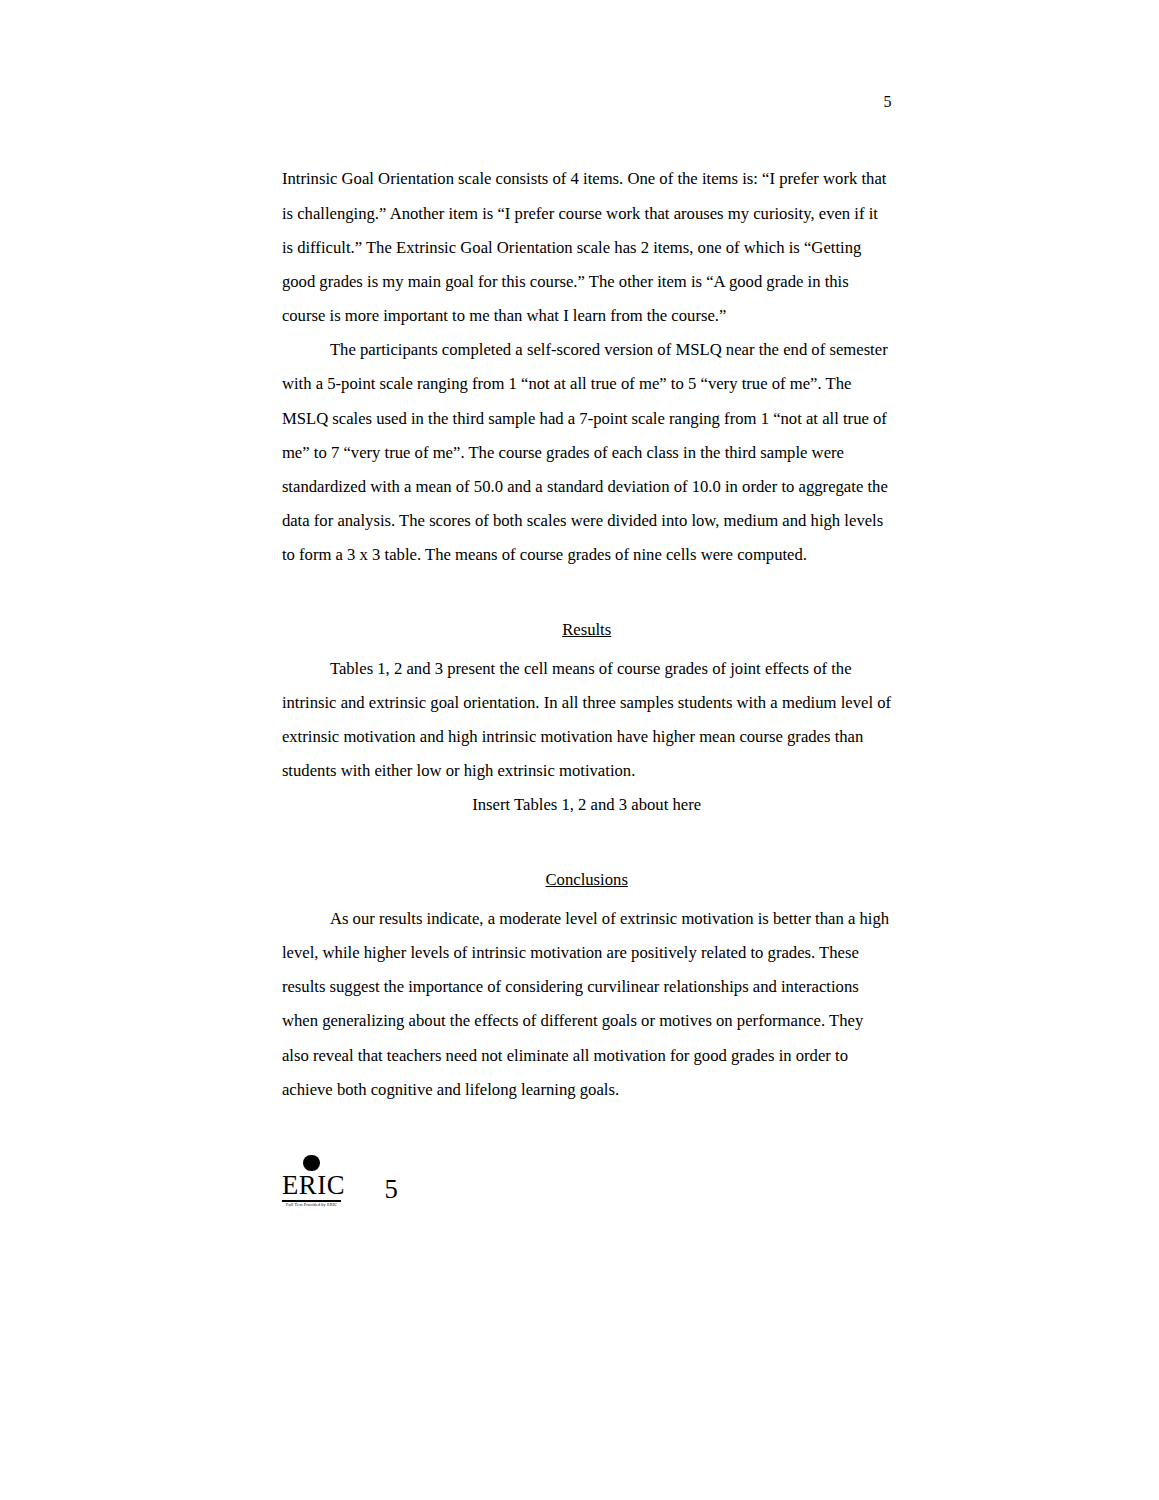5
Intrinsic Goal Orientation scale consists of 4 items. One of the items is: “I prefer work that is challenging.” Another item is “I prefer course work that arouses my curiosity, even if it is difficult.” The Extrinsic Goal Orientation scale has 2 items, one of which is “Getting good grades is my main goal for this course.” The other item is “A good grade in this course is more important to me than what I learn from the course.”
The participants completed a self-scored version of MSLQ near the end of semester with a 5-point scale ranging from 1 “not at all true of me” to 5 “very true of me”. The MSLQ scales used in the third sample had a 7-point scale ranging from 1 “not at all true of me” to 7 “very true of me”. The course grades of each class in the third sample were standardized with a mean of 50.0 and a standard deviation of 10.0 in order to aggregate the data for analysis. The scores of both scales were divided into low, medium and high levels to form a 3 x 3 table. The means of course grades of nine cells were computed.
Results
Tables 1, 2 and 3 present the cell means of course grades of joint effects of the intrinsic and extrinsic goal orientation. In all three samples students with a medium level of extrinsic motivation and high intrinsic motivation have higher mean course grades than students with either low or high extrinsic motivation.
Insert Tables 1, 2 and 3 about here
Conclusions
As our results indicate, a moderate level of extrinsic motivation is better than a high level, while higher levels of intrinsic motivation are positively related to grades. These results suggest the importance of considering curvilinear relationships and interactions when generalizing about the effects of different goals or motives on performance. They also reveal that teachers need not eliminate all motivation for good grades in order to achieve both cognitive and lifelong learning goals.
ERIC Full Text Provided by ERIC
5